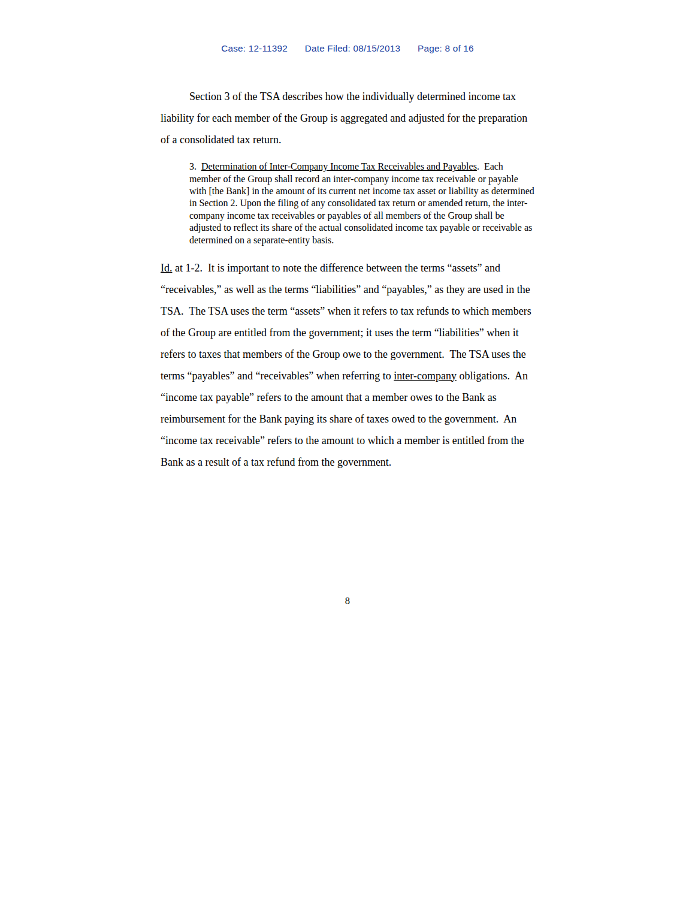Case: 12-11392 Date Filed: 08/15/2013 Page: 8 of 16
Section 3 of the TSA describes how the individually determined income tax liability for each member of the Group is aggregated and adjusted for the preparation of a consolidated tax return.
3. Determination of Inter-Company Income Tax Receivables and Payables. Each member of the Group shall record an inter-company income tax receivable or payable with [the Bank] in the amount of its current net income tax asset or liability as determined in Section 2. Upon the filing of any consolidated tax return or amended return, the inter-company income tax receivables or payables of all members of the Group shall be adjusted to reflect its share of the actual consolidated income tax payable or receivable as determined on a separate-entity basis.
Id. at 1-2. It is important to note the difference between the terms “assets” and “receivables,” as well as the terms “liabilities” and “payables,” as they are used in the TSA. The TSA uses the term “assets” when it refers to tax refunds to which members of the Group are entitled from the government; it uses the term “liabilities” when it refers to taxes that members of the Group owe to the government. The TSA uses the terms “payables” and “receivables” when referring to inter-company obligations. An “income tax payable” refers to the amount that a member owes to the Bank as reimbursement for the Bank paying its share of taxes owed to the government. An “income tax receivable” refers to the amount to which a member is entitled from the Bank as a result of a tax refund from the government.
8